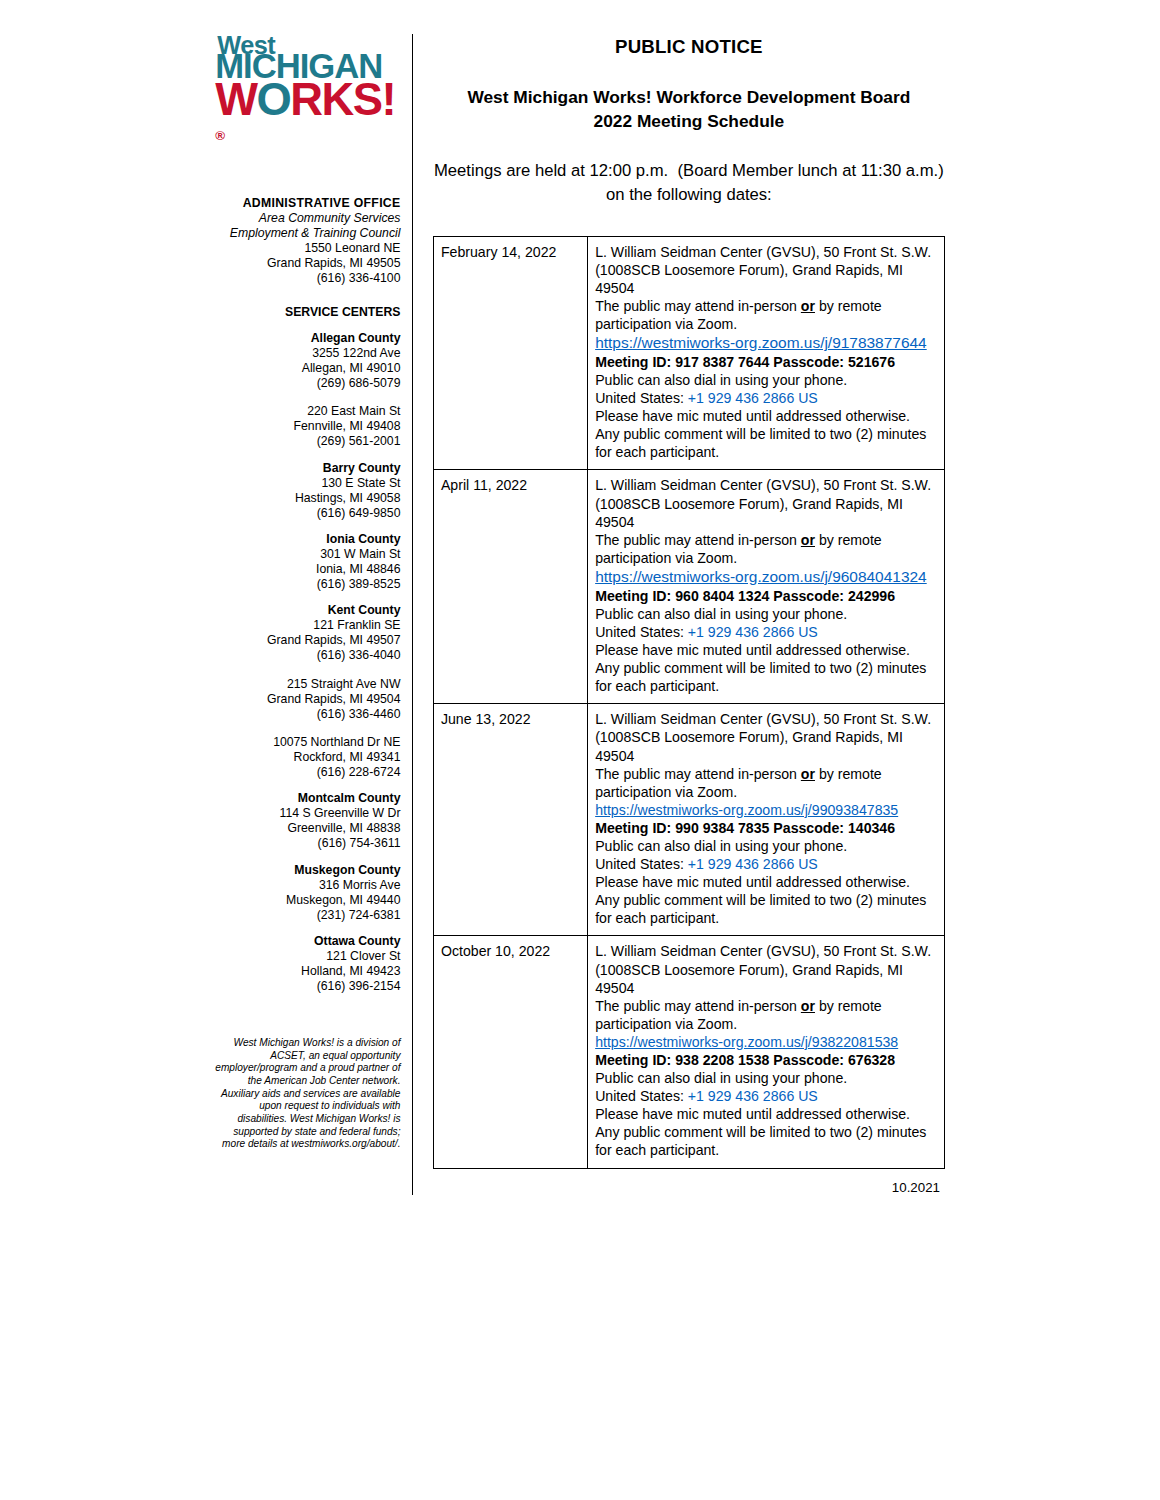West MICHIGAN WORKS!®
ADMINISTRATIVE OFFICE
Area Community Services
Employment & Training Council
1550 Leonard NE
Grand Rapids, MI 49505
(616) 336-4100
SERVICE CENTERS
Allegan County
3255 122nd Ave
Allegan, MI 49010
(269) 686-5079
220 East Main St
Fennville, MI 49408
(269) 561-2001
Barry County
130 E State St
Hastings, MI 49058
(616) 649-9850
Ionia County
301 W Main St
Ionia, MI 48846
(616) 389-8525
Kent County
121 Franklin SE
Grand Rapids, MI 49507
(616) 336-4040
215 Straight Ave NW
Grand Rapids, MI 49504
(616) 336-4460
10075 Northland Dr NE
Rockford, MI 49341
(616) 228-6724
Montcalm County
114 S Greenville W Dr
Greenville, MI 48838
(616) 754-3611
Muskegon County
316 Morris Ave
Muskegon, MI 49440
(231) 724-6381
Ottawa County
121 Clover St
Holland, MI 49423
(616) 396-2154
West Michigan Works! is a division of ACSET, an equal opportunity employer/program and a proud partner of the American Job Center network. Auxiliary aids and services are available upon request to individuals with disabilities. West Michigan Works! is supported by state and federal funds; more details at westmiworks.org/about/.
PUBLIC NOTICE
West Michigan Works! Workforce Development Board
2022 Meeting Schedule
Meetings are held at 12:00 p.m. (Board Member lunch at 11:30 a.m.)
on the following dates:
| February 14, 2022 | L. William Seidman Center (GVSU), 50 Front St. S.W. (1008SCB Loosemore Forum), Grand Rapids, MI 49504 The public may attend in-person or by remote participation via Zoom. https://westmiworks-org.zoom.us/j/91783877644 Meeting ID: 917 8387 7644 Passcode: 521676 Public can also dial in using your phone. United States: +1 929 436 2866 US Please have mic muted until addressed otherwise. Any public comment will be limited to two (2) minutes for each participant. |
| April 11, 2022 | L. William Seidman Center (GVSU), 50 Front St. S.W. (1008SCB Loosemore Forum), Grand Rapids, MI 49504 The public may attend in-person or by remote participation via Zoom. https://westmiworks-org.zoom.us/j/96084041324 Meeting ID: 960 8404 1324 Passcode: 242996 Public can also dial in using your phone. United States: +1 929 436 2866 US Please have mic muted until addressed otherwise. Any public comment will be limited to two (2) minutes for each participant. |
| June 13, 2022 | L. William Seidman Center (GVSU), 50 Front St. S.W. (1008SCB Loosemore Forum), Grand Rapids, MI 49504 The public may attend in-person or by remote participation via Zoom. https://westmiworks-org.zoom.us/j/99093847835 Meeting ID: 990 9384 7835 Passcode: 140346 Public can also dial in using your phone. United States: +1 929 436 2866 US Please have mic muted until addressed otherwise. Any public comment will be limited to two (2) minutes for each participant. |
| October 10, 2022 | L. William Seidman Center (GVSU), 50 Front St. S.W. (1008SCB Loosemore Forum), Grand Rapids, MI 49504 The public may attend in-person or by remote participation via Zoom. https://westmiworks-org.zoom.us/j/93822081538 Meeting ID: 938 2208 1538 Passcode: 676328 Public can also dial in using your phone. United States: +1 929 436 2866 US Please have mic muted until addressed otherwise. Any public comment will be limited to two (2) minutes for each participant. |
10.2021